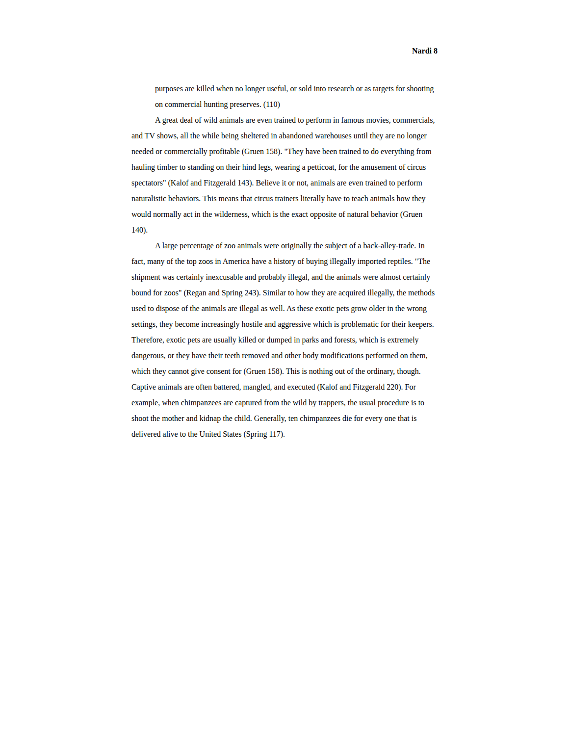Nardi 8
purposes are killed when no longer useful, or sold into research or as targets for shooting on commercial hunting preserves. (110)
A great deal of wild animals are even trained to perform in famous movies, commercials, and TV shows, all the while being sheltered in abandoned warehouses until they are no longer needed or commercially profitable (Gruen 158). "They have been trained to do everything from hauling timber to standing on their hind legs, wearing a petticoat, for the amusement of circus spectators" (Kalof and Fitzgerald 143). Believe it or not, animals are even trained to perform naturalistic behaviors. This means that circus trainers literally have to teach animals how they would normally act in the wilderness, which is the exact opposite of natural behavior (Gruen 140).
A large percentage of zoo animals were originally the subject of a back-alley-trade. In fact, many of the top zoos in America have a history of buying illegally imported reptiles. "The shipment was certainly inexcusable and probably illegal, and the animals were almost certainly bound for zoos" (Regan and Spring 243). Similar to how they are acquired illegally, the methods used to dispose of the animals are illegal as well. As these exotic pets grow older in the wrong settings, they become increasingly hostile and aggressive which is problematic for their keepers. Therefore, exotic pets are usually killed or dumped in parks and forests, which is extremely dangerous, or they have their teeth removed and other body modifications performed on them, which they cannot give consent for (Gruen 158). This is nothing out of the ordinary, though. Captive animals are often battered, mangled, and executed (Kalof and Fitzgerald 220). For example, when chimpanzees are captured from the wild by trappers, the usual procedure is to shoot the mother and kidnap the child. Generally, ten chimpanzees die for every one that is delivered alive to the United States (Spring 117).